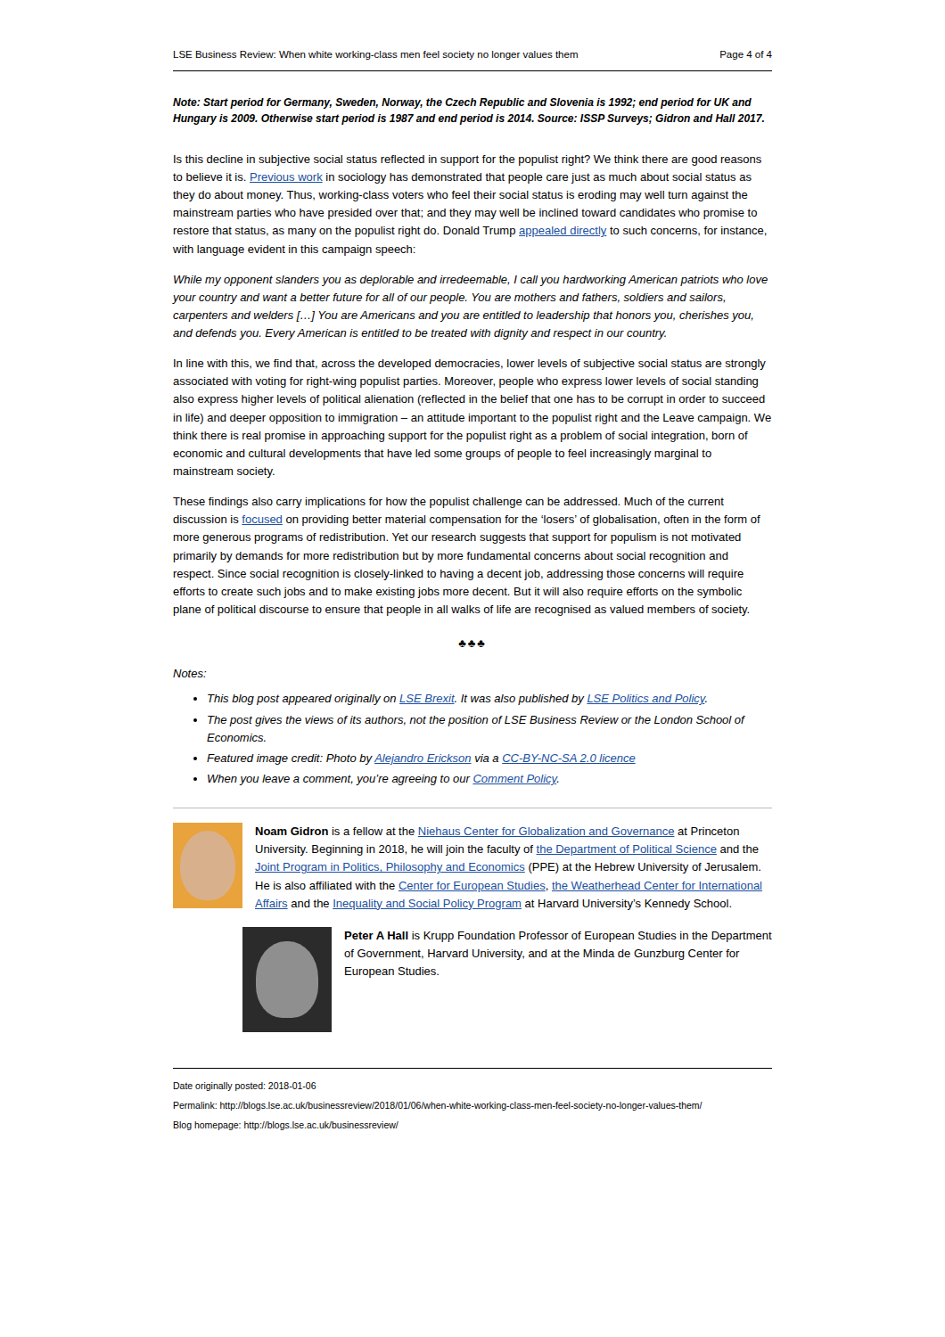LSE Business Review: When white working-class men feel society no longer values them
Page 4 of 4
Note: Start period for Germany, Sweden, Norway, the Czech Republic and Slovenia is 1992; end period for UK and Hungary is 2009. Otherwise start period is 1987 and end period is 2014. Source: ISSP Surveys; Gidron and Hall 2017.
Is this decline in subjective social status reflected in support for the populist right? We think there are good reasons to believe it is. Previous work in sociology has demonstrated that people care just as much about social status as they do about money. Thus, working-class voters who feel their social status is eroding may well turn against the mainstream parties who have presided over that; and they may well be inclined toward candidates who promise to restore that status, as many on the populist right do. Donald Trump appealed directly to such concerns, for instance, with language evident in this campaign speech:
While my opponent slanders you as deplorable and irredeemable, I call you hardworking American patriots who love your country and want a better future for all of our people. You are mothers and fathers, soldiers and sailors, carpenters and welders […] You are Americans and you are entitled to leadership that honors you, cherishes you, and defends you. Every American is entitled to be treated with dignity and respect in our country.
In line with this, we find that, across the developed democracies, lower levels of subjective social status are strongly associated with voting for right-wing populist parties. Moreover, people who express lower levels of social standing also express higher levels of political alienation (reflected in the belief that one has to be corrupt in order to succeed in life) and deeper opposition to immigration – an attitude important to the populist right and the Leave campaign. We think there is real promise in approaching support for the populist right as a problem of social integration, born of economic and cultural developments that have led some groups of people to feel increasingly marginal to mainstream society.
These findings also carry implications for how the populist challenge can be addressed. Much of the current discussion is focused on providing better material compensation for the ‘losers’ of globalisation, often in the form of more generous programs of redistribution. Yet our research suggests that support for populism is not motivated primarily by demands for more redistribution but by more fundamental concerns about social recognition and respect. Since social recognition is closely-linked to having a decent job, addressing those concerns will require efforts to create such jobs and to make existing jobs more decent. But it will also require efforts on the symbolic plane of political discourse to ensure that people in all walks of life are recognised as valued members of society.
♣♣♣
Notes:
This blog post appeared originally on LSE Brexit. It was also published by LSE Politics and Policy.
The post gives the views of its authors, not the position of LSE Business Review or the London School of Economics.
Featured image credit: Photo by Alejandro Erickson via a CC-BY-NC-SA 2.0 licence
When you leave a comment, you’re agreeing to our Comment Policy.
Noam Gidron is a fellow at the Niehaus Center for Globalization and Governance at Princeton University. Beginning in 2018, he will join the faculty of the Department of Political Science and the Joint Program in Politics, Philosophy and Economics (PPE) at the Hebrew University of Jerusalem. He is also affiliated with the Center for European Studies, the Weatherhead Center for International Affairs and the Inequality and Social Policy Program at Harvard University’s Kennedy School.
Peter A Hall is Krupp Foundation Professor of European Studies in the Department of Government, Harvard University, and at the Minda de Gunzburg Center for European Studies.
Date originally posted: 2018-01-06
Permalink: http://blogs.lse.ac.uk/businessreview/2018/01/06/when-white-working-class-men-feel-society-no-longer-values-them/
Blog homepage: http://blogs.lse.ac.uk/businessreview/